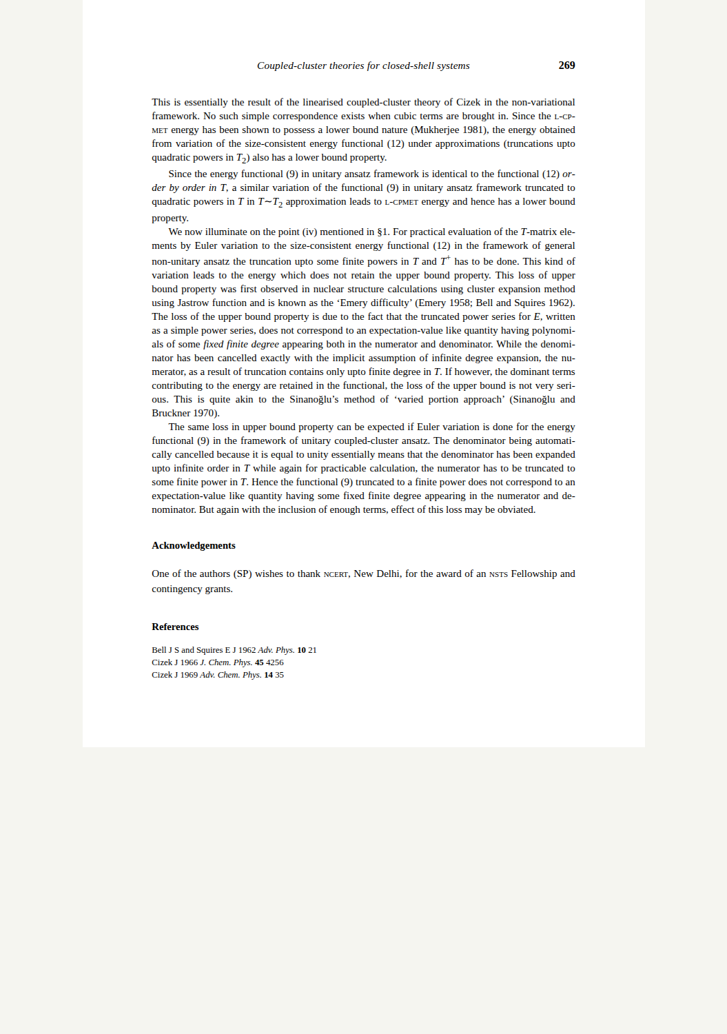Coupled-cluster theories for closed-shell systems 269
This is essentially the result of the linearised coupled-cluster theory of Cizek in the non-variational framework. No such simple correspondence exists when cubic terms are brought in. Since the l-cpmet energy has been shown to possess a lower bound nature (Mukherjee 1981), the energy obtained from variation of the size-consistent energy functional (12) under approximations (truncations upto quadratic powers in T2) also has a lower bound property.
Since the energy functional (9) in unitary ansatz framework is identical to the functional (12) order by order in T, a similar variation of the functional (9) in unitary ansatz framework truncated to quadratic powers in T in T∼T2 approximation leads to l-cpmet energy and hence has a lower bound property.
We now illuminate on the point (iv) mentioned in §1. For practical evaluation of the T-matrix elements by Euler variation to the size-consistent energy functional (12) in the framework of general non-unitary ansatz the truncation upto some finite powers in T and T+ has to be done. This kind of variation leads to the energy which does not retain the upper bound property. This loss of upper bound property was first observed in nuclear structure calculations using cluster expansion method using Jastrow function and is known as the ‘Emery difficulty’ (Emery 1958; Bell and Squires 1962). The loss of the upper bound property is due to the fact that the truncated power series for E, written as a simple power series, does not correspond to an expectation-value like quantity having polynomials of some fixed finite degree appearing both in the numerator and denominator. While the denominator has been cancelled exactly with the implicit assumption of infinite degree expansion, the numerator, as a result of truncation contains only upto finite degree in T. If however, the dominant terms contributing to the energy are retained in the functional, the loss of the upper bound is not very serious. This is quite akin to the Sinanoğlu’s method of ‘varied portion approach’ (Sinanoğlu and Bruckner 1970).
The same loss in upper bound property can be expected if Euler variation is done for the energy functional (9) in the framework of unitary coupled-cluster ansatz. The denominator being automatically cancelled because it is equal to unity essentially means that the denominator has been expanded upto infinite order in T while again for practicable calculation, the numerator has to be truncated to some finite power in T. Hence the functional (9) truncated to a finite power does not correspond to an expectation-value like quantity having some fixed finite degree appearing in the numerator and denominator. But again with the inclusion of enough terms, effect of this loss may be obviated.
Acknowledgements
One of the authors (SP) wishes to thank ncert, New Delhi, for the award of an nsts Fellowship and contingency grants.
References
Bell J S and Squires E J 1962 Adv. Phys. 10 21
Cizek J 1966 J. Chem. Phys. 45 4256
Cizek J 1969 Adv. Chem. Phys. 14 35